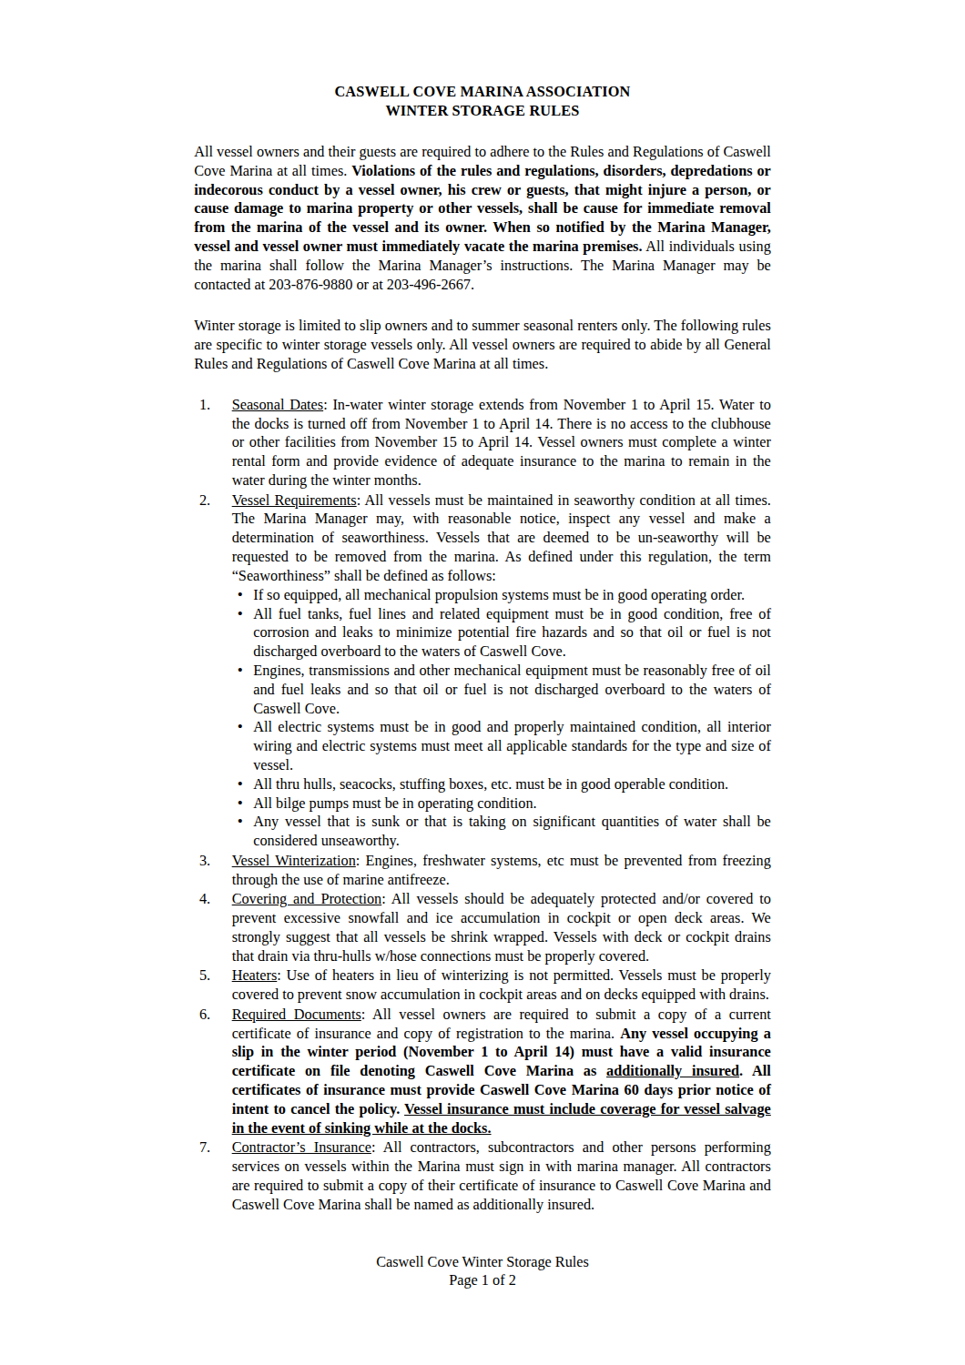CASWELL COVE MARINA ASSOCIATION WINTER STORAGE RULES
All vessel owners and their guests are required to adhere to the Rules and Regulations of Caswell Cove Marina at all times. Violations of the rules and regulations, disorders, depredations or indecorous conduct by a vessel owner, his crew or guests, that might injure a person, or cause damage to marina property or other vessels, shall be cause for immediate removal from the marina of the vessel and its owner. When so notified by the Marina Manager, vessel and vessel owner must immediately vacate the marina premises. All individuals using the marina shall follow the Marina Manager’s instructions. The Marina Manager may be contacted at 203-876-9880 or at 203-496-2667.
Winter storage is limited to slip owners and to summer seasonal renters only. The following rules are specific to winter storage vessels only. All vessel owners are required to abide by all General Rules and Regulations of Caswell Cove Marina at all times.
Seasonal Dates: In-water winter storage extends from November 1 to April 15. Water to the docks is turned off from November 1 to April 14. There is no access to the clubhouse or other facilities from November 15 to April 14. Vessel owners must complete a winter rental form and provide evidence of adequate insurance to the marina to remain in the water during the winter months.
Vessel Requirements: All vessels must be maintained in seaworthy condition at all times. The Marina Manager may, with reasonable notice, inspect any vessel and make a determination of seaworthiness. Vessels that are deemed to be un-seaworthy will be requested to be removed from the marina. As defined under this regulation, the term “Seaworthiness” shall be defined as follows:
If so equipped, all mechanical propulsion systems must be in good operating order.
All fuel tanks, fuel lines and related equipment must be in good condition, free of corrosion and leaks to minimize potential fire hazards and so that oil or fuel is not discharged overboard to the waters of Caswell Cove.
Engines, transmissions and other mechanical equipment must be reasonably free of oil and fuel leaks and so that oil or fuel is not discharged overboard to the waters of Caswell Cove.
All electric systems must be in good and properly maintained condition, all interior wiring and electric systems must meet all applicable standards for the type and size of vessel.
All thru hulls, seacocks, stuffing boxes, etc. must be in good operable condition.
All bilge pumps must be in operating condition.
Any vessel that is sunk or that is taking on significant quantities of water shall be considered unseaworthy.
Vessel Winterization: Engines, freshwater systems, etc must be prevented from freezing through the use of marine antifreeze.
Covering and Protection: All vessels should be adequately protected and/or covered to prevent excessive snowfall and ice accumulation in cockpit or open deck areas. We strongly suggest that all vessels be shrink wrapped. Vessels with deck or cockpit drains that drain via thru-hulls w/hose connections must be properly covered.
Heaters: Use of heaters in lieu of winterizing is not permitted. Vessels must be properly covered to prevent snow accumulation in cockpit areas and on decks equipped with drains.
Required Documents: All vessel owners are required to submit a copy of a current certificate of insurance and copy of registration to the marina. Any vessel occupying a slip in the winter period (November 1 to April 14) must have a valid insurance certificate on file denoting Caswell Cove Marina as additionally insured. All certificates of insurance must provide Caswell Cove Marina 60 days prior notice of intent to cancel the policy. Vessel insurance must include coverage for vessel salvage in the event of sinking while at the docks.
Contractor’s Insurance: All contractors, subcontractors and other persons performing services on vessels within the Marina must sign in with marina manager. All contractors are required to submit a copy of their certificate of insurance to Caswell Cove Marina and Caswell Cove Marina shall be named as additionally insured.
Caswell Cove Winter Storage Rules Page 1 of 2